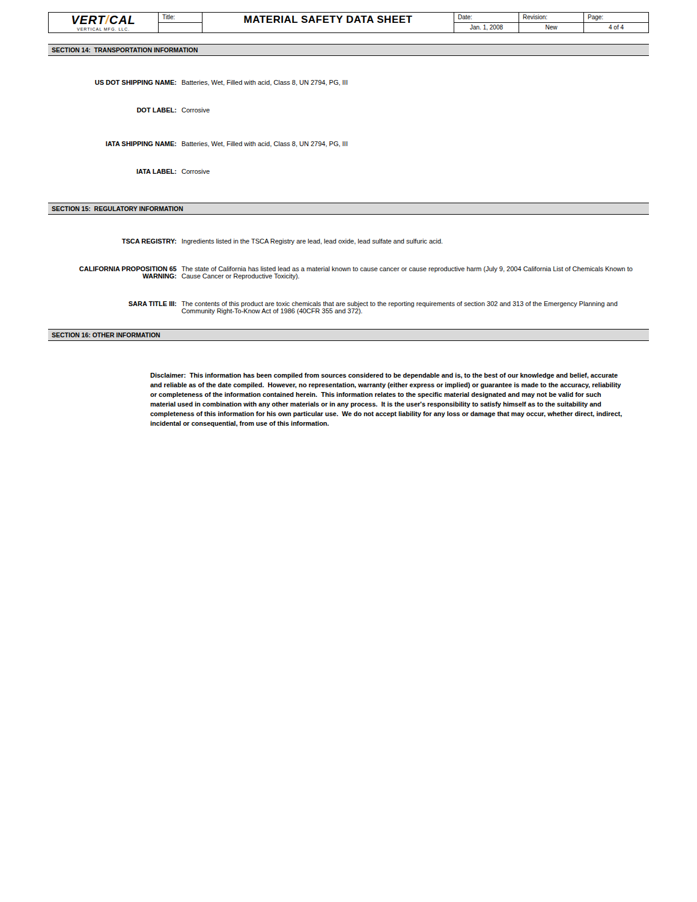| VERT / CAL VERTICAL MFG. LLC. | Title: | MATERIAL SAFETY DATA SHEET | Date: | Revision: | Page: |
| | Jan. 1, 2008 | New | 4 of 4 |
SECTION 14: TRANSPORTATION INFORMATION
| US DOT SHIPPING NAME: | Batteries, Wet, Filled with acid, Class 8, UN 2794, PG, III |
| DOT LABEL: | Corrosive |
| IATA SHIPPING NAME: | Batteries, Wet, Filled with acid, Class 8, UN 2794, PG, III |
| IATA LABEL: | Corrosive |
SECTION 15: REGULATORY INFORMATION
| TSCA REGISTRY: | Ingredients listed in the TSCA Registry are lead, lead oxide, lead sulfate and sulfuric acid. |
| CALIFORNIA PROPOSITION 65 WARNING: | The state of California has listed lead as a material known to cause cancer or cause reproductive harm (July 9, 2004 California List of Chemicals Known to Cause Cancer or Reproductive Toxicity). |
| SARA TITLE III: | The contents of this product are toxic chemicals that are subject to the reporting requirements of section 302 and 313 of the Emergency Planning and Community Right-To-Know Act of 1986 (40CFR 355 and 372). |
SECTION 16: OTHER INFORMATION
Disclaimer: This information has been compiled from sources considered to be dependable and is, to the best of our knowledge and belief, accurate and reliable as of the date compiled. However, no representation, warranty (either express or implied) or guarantee is made to the accuracy, reliability or completeness of the information contained herein. This information relates to the specific material designated and may not be valid for such material used in combination with any other materials or in any process. It is the user's responsibility to satisfy himself as to the suitability and completeness of this information for his own particular use. We do not accept liability for any loss or damage that may occur, whether direct, indirect, incidental or consequential, from use of this information.